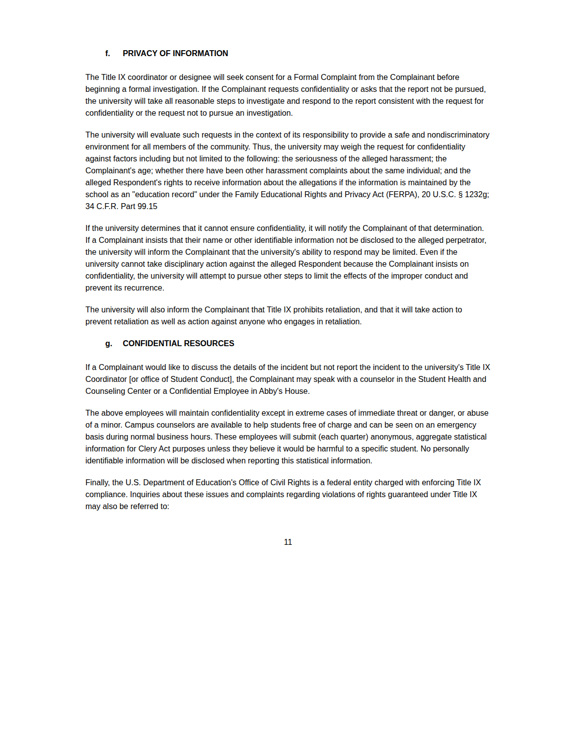f. PRIVACY OF INFORMATION
The Title IX coordinator or designee will seek consent for a Formal Complaint from the Complainant before beginning a formal investigation. If the Complainant requests confidentiality or asks that the report not be pursued, the university will take all reasonable steps to investigate and respond to the report consistent with the request for confidentiality or the request not to pursue an investigation.
The university will evaluate such requests in the context of its responsibility to provide a safe and nondiscriminatory environment for all members of the community. Thus, the university may weigh the request for confidentiality against factors including but not limited to the following: the seriousness of the alleged harassment; the Complainant's age; whether there have been other harassment complaints about the same individual; and the alleged Respondent's rights to receive information about the allegations if the information is maintained by the school as an "education record" under the Family Educational Rights and Privacy Act (FERPA), 20 U.S.C. § 1232g; 34 C.F.R. Part 99.15
If the university determines that it cannot ensure confidentiality, it will notify the Complainant of that determination. If a Complainant insists that their name or other identifiable information not be disclosed to the alleged perpetrator, the university will inform the Complainant that the university's ability to respond may be limited. Even if the university cannot take disciplinary action against the alleged Respondent because the Complainant insists on confidentiality, the university will attempt to pursue other steps to limit the effects of the improper conduct and prevent its recurrence.
The university will also inform the Complainant that Title IX prohibits retaliation, and that it will take action to prevent retaliation as well as action against anyone who engages in retaliation.
g. CONFIDENTIAL RESOURCES
If a Complainant would like to discuss the details of the incident but not report the incident to the university's Title IX Coordinator [or office of Student Conduct], the Complainant may speak with a counselor in the Student Health and Counseling Center or a Confidential Employee in Abby's House.
The above employees will maintain confidentiality except in extreme cases of immediate threat or danger, or abuse of a minor. Campus counselors are available to help students free of charge and can be seen on an emergency basis during normal business hours. These employees will submit (each quarter) anonymous, aggregate statistical information for Clery Act purposes unless they believe it would be harmful to a specific student. No personally identifiable information will be disclosed when reporting this statistical information.
Finally, the U.S. Department of Education's Office of Civil Rights is a federal entity charged with enforcing Title IX compliance. Inquiries about these issues and complaints regarding violations of rights guaranteed under Title IX may also be referred to:
11